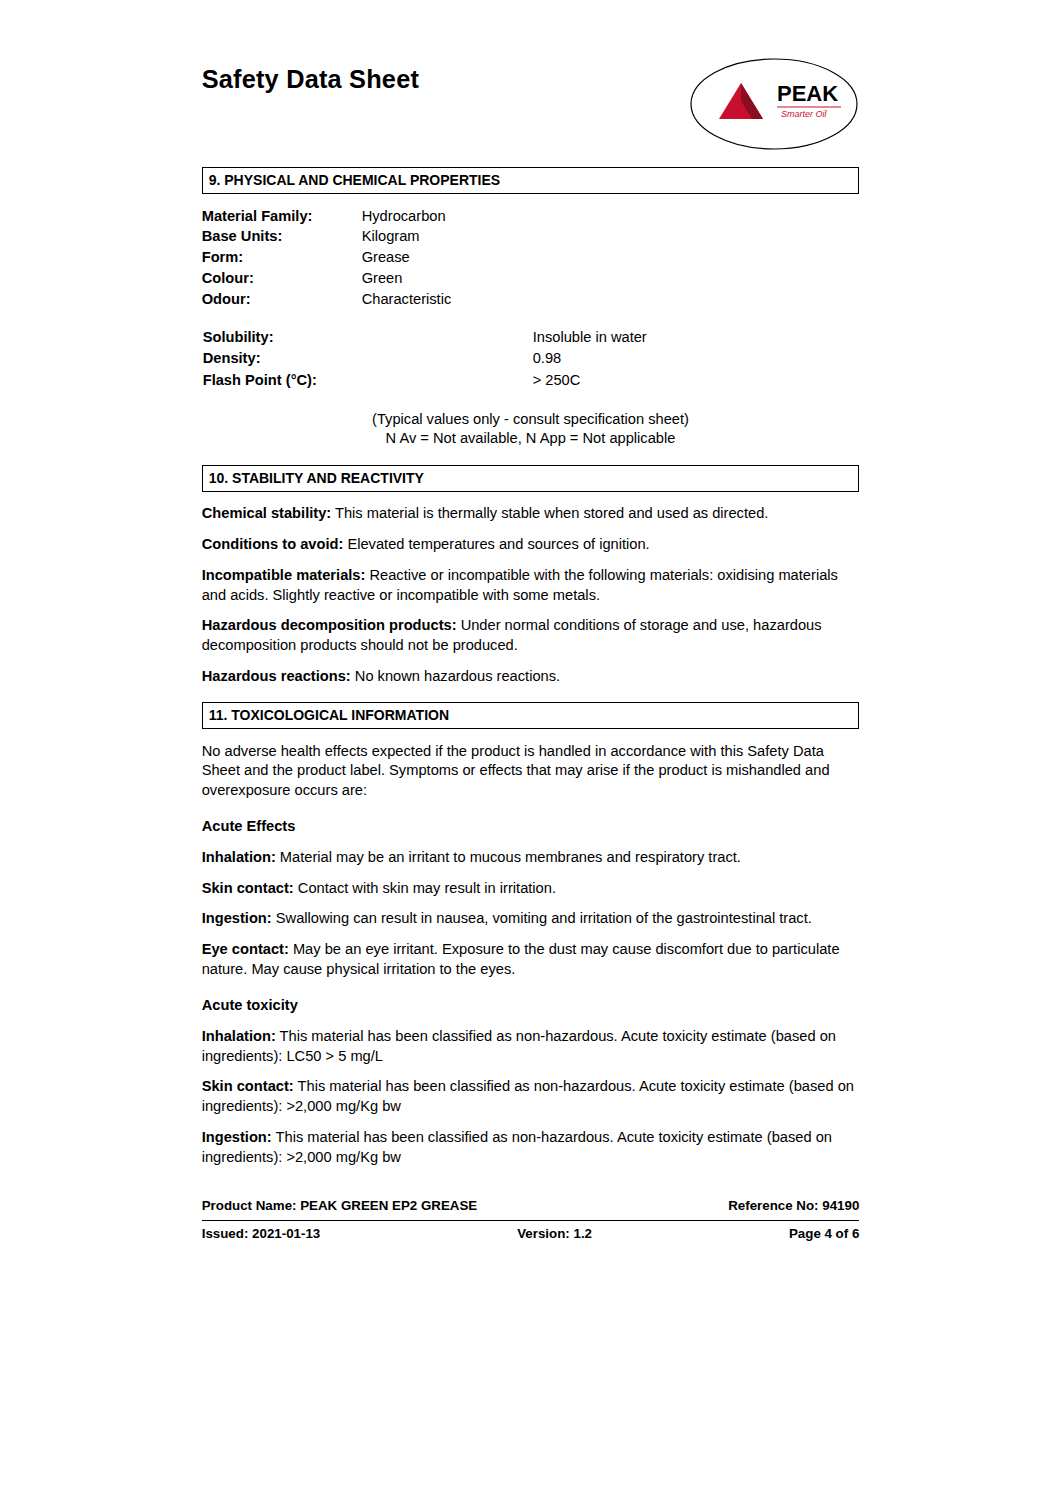Safety Data Sheet
PEAK Smarter Oil
9. PHYSICAL AND CHEMICAL PROPERTIES
| Material Family: | Hydrocarbon |
| Base Units: | Kilogram |
| Form: | Grease |
| Colour: | Green |
| Odour: | Characteristic |
| Solubility: | Insoluble in water |
| Density: | 0.98 |
| Flash Point (°C): | > 250C |
(Typical values only - consult specification sheet)
N Av = Not available, N App = Not applicable
10. STABILITY AND REACTIVITY
Chemical stability: This material is thermally stable when stored and used as directed.
Conditions to avoid: Elevated temperatures and sources of ignition.
Incompatible materials: Reactive or incompatible with the following materials: oxidising materials and acids. Slightly reactive or incompatible with some metals.
Hazardous decomposition products: Under normal conditions of storage and use, hazardous decomposition products should not be produced.
Hazardous reactions: No known hazardous reactions.
11. TOXICOLOGICAL INFORMATION
No adverse health effects expected if the product is handled in accordance with this Safety Data Sheet and the product label. Symptoms or effects that may arise if the product is mishandled and overexposure occurs are:
Acute Effects
Inhalation: Material may be an irritant to mucous membranes and respiratory tract.
Skin contact: Contact with skin may result in irritation.
Ingestion: Swallowing can result in nausea, vomiting and irritation of the gastrointestinal tract.
Eye contact: May be an eye irritant. Exposure to the dust may cause discomfort due to particulate nature. May cause physical irritation to the eyes.
Acute toxicity
Inhalation: This material has been classified as non-hazardous. Acute toxicity estimate (based on ingredients): LC50 > 5 mg/L
Skin contact: This material has been classified as non-hazardous. Acute toxicity estimate (based on ingredients): >2,000 mg/Kg bw
Ingestion: This material has been classified as non-hazardous. Acute toxicity estimate (based on ingredients): >2,000 mg/Kg bw
Product Name: PEAK GREEN EP2 GREASE Reference No: 94190
Issued: 2021-01-13 Version: 1.2 Page 4 of 6